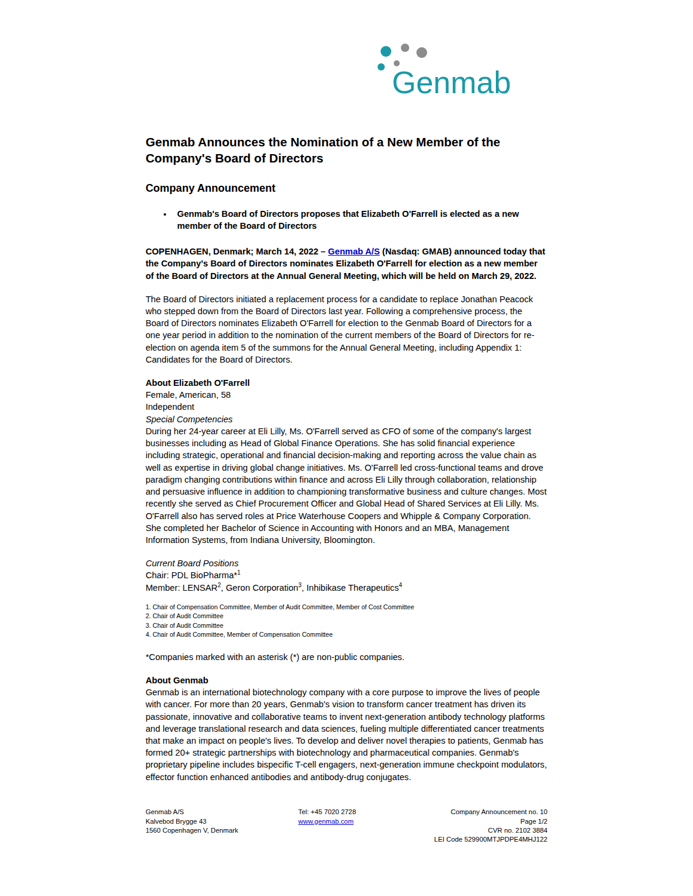Genmab
Genmab Announces the Nomination of a New Member of the Company's Board of Directors
Company Announcement
Genmab's Board of Directors proposes that Elizabeth O'Farrell is elected as a new member of the Board of Directors
COPENHAGEN, Denmark; March 14, 2022 – Genmab A/S (Nasdaq: GMAB) announced today that the Company's Board of Directors nominates Elizabeth O'Farrell for election as a new member of the Board of Directors at the Annual General Meeting, which will be held on March 29, 2022.
The Board of Directors initiated a replacement process for a candidate to replace Jonathan Peacock who stepped down from the Board of Directors last year. Following a comprehensive process, the Board of Directors nominates Elizabeth O'Farrell for election to the Genmab Board of Directors for a one year period in addition to the nomination of the current members of the Board of Directors for re-election on agenda item 5 of the summons for the Annual General Meeting, including Appendix 1: Candidates for the Board of Directors.
About Elizabeth O'Farrell
Female, American, 58
Independent
Special Competencies
During her 24-year career at Eli Lilly, Ms. O'Farrell served as CFO of some of the company's largest businesses including as Head of Global Finance Operations. She has solid financial experience including strategic, operational and financial decision-making and reporting across the value chain as well as expertise in driving global change initiatives. Ms. O'Farrell led cross-functional teams and drove paradigm changing contributions within finance and across Eli Lilly through collaboration, relationship and persuasive influence in addition to championing transformative business and culture changes. Most recently she served as Chief Procurement Officer and Global Head of Shared Services at Eli Lilly. Ms. O'Farrell also has served roles at Price Waterhouse Coopers and Whipple & Company Corporation. She completed her Bachelor of Science in Accounting with Honors and an MBA, Management Information Systems, from Indiana University, Bloomington.
Current Board Positions
Chair: PDL BioPharma*1
Member: LENSAR2, Geron Corporation3, Inhibikase Therapeutics4
1. Chair of Compensation Committee, Member of Audit Committee, Member of Cost Committee
2. Chair of Audit Committee
3. Chair of Audit Committee
4. Chair of Audit Committee, Member of Compensation Committee
*Companies marked with an asterisk (*) are non-public companies.
About Genmab
Genmab is an international biotechnology company with a core purpose to improve the lives of people with cancer. For more than 20 years, Genmab's vision to transform cancer treatment has driven its passionate, innovative and collaborative teams to invent next-generation antibody technology platforms and leverage translational research and data sciences, fueling multiple differentiated cancer treatments that make an impact on people's lives. To develop and deliver novel therapies to patients, Genmab has formed 20+ strategic partnerships with biotechnology and pharmaceutical companies. Genmab's proprietary pipeline includes bispecific T-cell engagers, next-generation immune checkpoint modulators, effector function enhanced antibodies and antibody-drug conjugates.
Genmab A/S
Kalvebod Brygge 43
1560 Copenhagen V, Denmark
Tel: +45 7020 2728
www.genmab.com
Company Announcement no. 10
Page 1/2
CVR no. 2102 3884
LEI Code 529900MTJPDPE4MHJ122